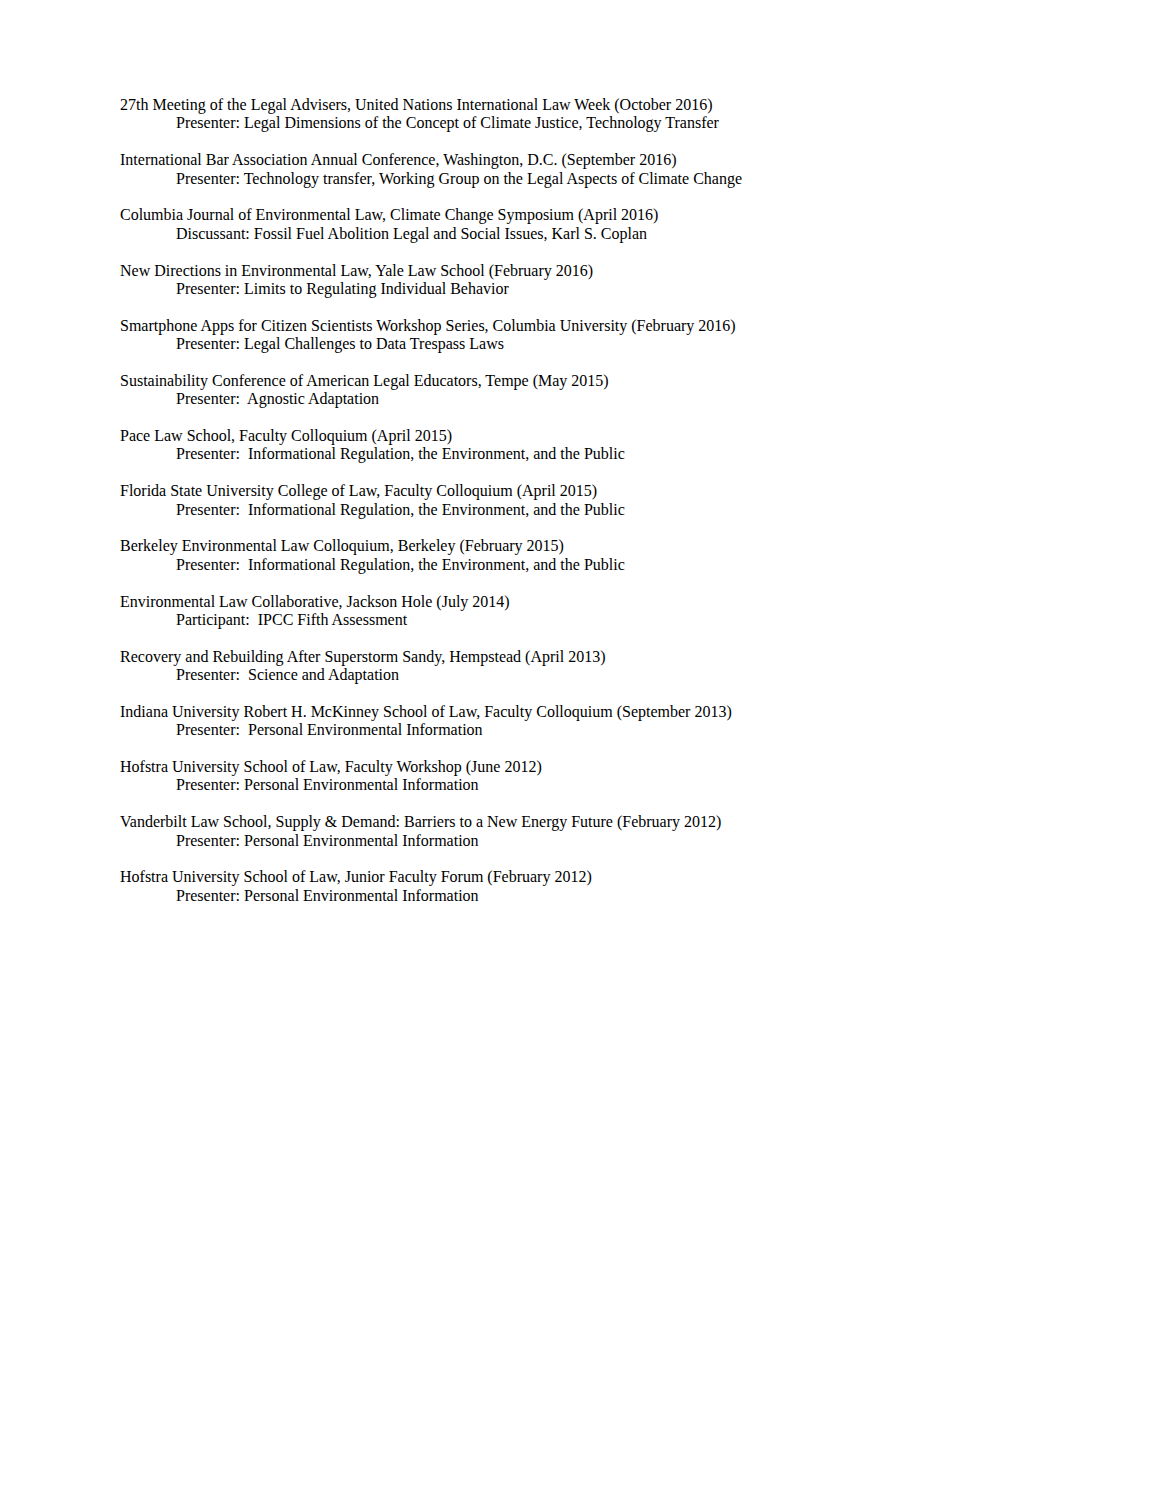27th Meeting of the Legal Advisers, United Nations International Law Week (October 2016)
Presenter: Legal Dimensions of the Concept of Climate Justice, Technology Transfer
International Bar Association Annual Conference, Washington, D.C. (September 2016)
Presenter: Technology transfer, Working Group on the Legal Aspects of Climate Change
Columbia Journal of Environmental Law, Climate Change Symposium (April 2016)
Discussant: Fossil Fuel Abolition Legal and Social Issues, Karl S. Coplan
New Directions in Environmental Law, Yale Law School (February 2016)
Presenter: Limits to Regulating Individual Behavior
Smartphone Apps for Citizen Scientists Workshop Series, Columbia University (February 2016)
Presenter: Legal Challenges to Data Trespass Laws
Sustainability Conference of American Legal Educators, Tempe (May 2015)
Presenter: Agnostic Adaptation
Pace Law School, Faculty Colloquium (April 2015)
Presenter: Informational Regulation, the Environment, and the Public
Florida State University College of Law, Faculty Colloquium (April 2015)
Presenter: Informational Regulation, the Environment, and the Public
Berkeley Environmental Law Colloquium, Berkeley (February 2015)
Presenter: Informational Regulation, the Environment, and the Public
Environmental Law Collaborative, Jackson Hole (July 2014)
Participant: IPCC Fifth Assessment
Recovery and Rebuilding After Superstorm Sandy, Hempstead (April 2013)
Presenter: Science and Adaptation
Indiana University Robert H. McKinney School of Law, Faculty Colloquium (September 2013)
Presenter: Personal Environmental Information
Hofstra University School of Law, Faculty Workshop (June 2012)
Presenter: Personal Environmental Information
Vanderbilt Law School, Supply & Demand: Barriers to a New Energy Future (February 2012)
Presenter: Personal Environmental Information
Hofstra University School of Law, Junior Faculty Forum (February 2012)
Presenter: Personal Environmental Information